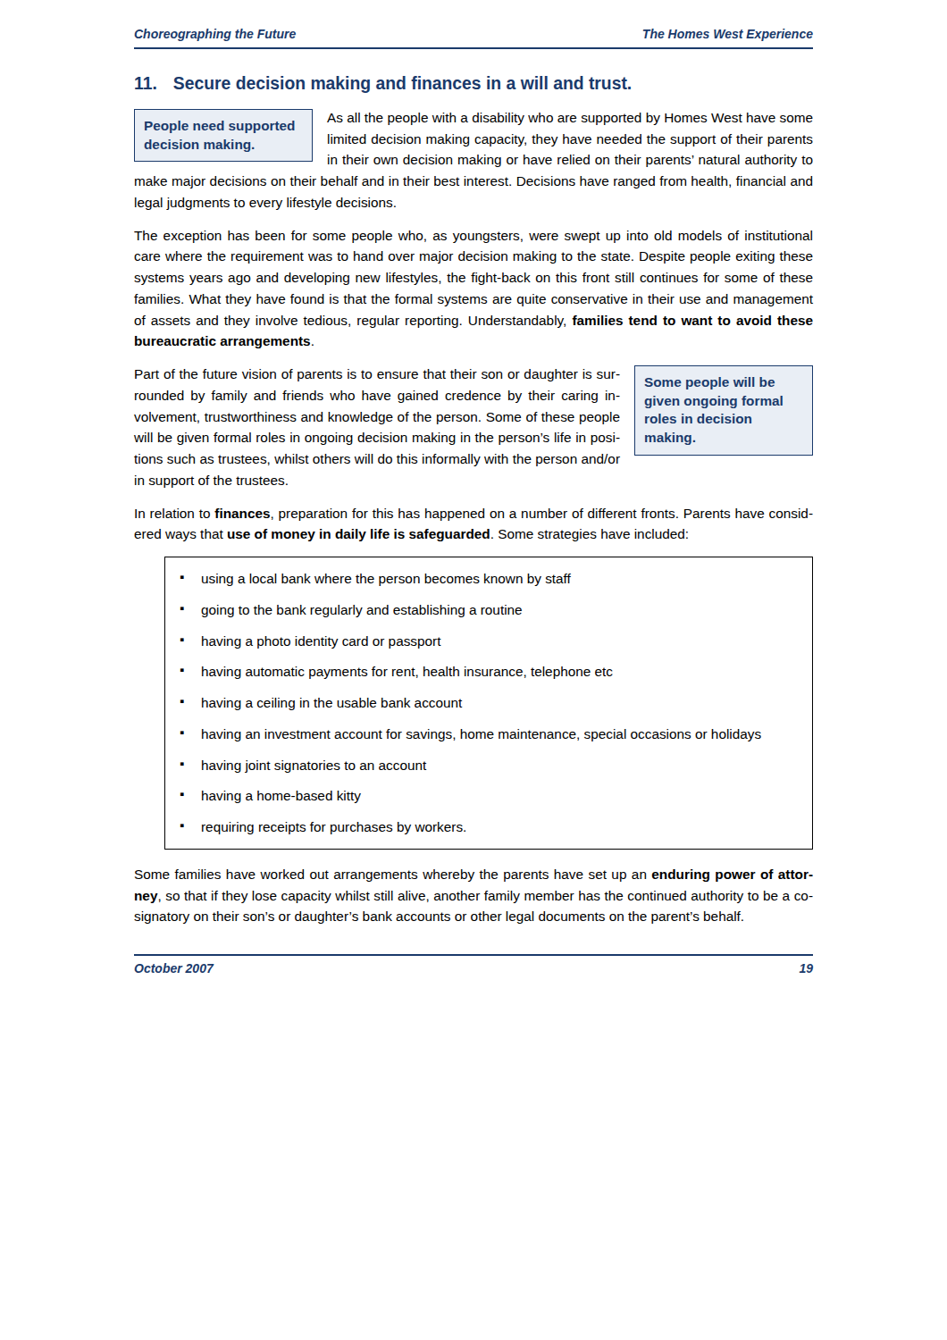Choreographing the Future The Homes West Experience
11. Secure decision making and finances in a will and trust.
People need supported decision making.
As all the people with a disability who are supported by Homes West have some limited decision making capacity, they have needed the support of their parents in their own decision making or have relied on their parents’ natural authority to make major decisions on their behalf and in their best interest. Decisions have ranged from health, financial and legal judgments to every lifestyle decisions.
The exception has been for some people who, as youngsters, were swept up into old models of institutional care where the requirement was to hand over major decision making to the state. Despite people exiting these systems years ago and developing new lifestyles, the fight-back on this front still continues for some of these families. What they have found is that the formal systems are quite conservative in their use and management of assets and they involve tedious, regular reporting. Understandably, families tend to want to avoid these bureaucratic arrangements.
Some people will be given ongoing formal roles in decision making.
Part of the future vision of parents is to ensure that their son or daughter is surrounded by family and friends who have gained credence by their caring involvement, trustworthiness and knowledge of the person. Some of these people will be given formal roles in ongoing decision making in the person’s life in positions such as trustees, whilst others will do this informally with the person and/or in support of the trustees.
In relation to finances, preparation for this has happened on a number of different fronts. Parents have considered ways that use of money in daily life is safeguarded. Some strategies have included:
using a local bank where the person becomes known by staff
going to the bank regularly and establishing a routine
having a photo identity card or passport
having automatic payments for rent, health insurance, telephone etc
having a ceiling in the usable bank account
having an investment account for savings, home maintenance, special occasions or holidays
having joint signatories to an account
having a home-based kitty
requiring receipts for purchases by workers.
Some families have worked out arrangements whereby the parents have set up an enduring power of attorney, so that if they lose capacity whilst still alive, another family member has the continued authority to be a co-signatory on their son’s or daughter’s bank accounts or other legal documents on the parent’s behalf.
October 2007 19